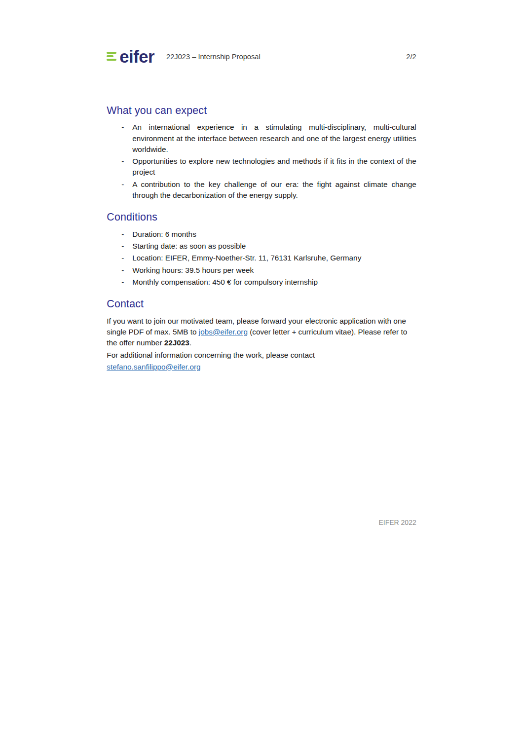eifer
22J023 – Internship Proposal
2/2
What you can expect
An international experience in a stimulating multi-disciplinary, multi-cultural environment at the interface between research and one of the largest energy utilities worldwide.
Opportunities to explore new technologies and methods if it fits in the context of the project
A contribution to the key challenge of our era: the fight against climate change through the decarbonization of the energy supply.
Conditions
Duration: 6 months
Starting date: as soon as possible
Location: EIFER, Emmy-Noether-Str. 11, 76131 Karlsruhe, Germany
Working hours: 39.5 hours per week
Monthly compensation: 450 € for compulsory internship
Contact
If you want to join our motivated team, please forward your electronic application with one single PDF of max. 5MB to jobs@eifer.org (cover letter + curriculum vitae). Please refer to the offer number 22J023.
For additional information concerning the work, please contact
stefano.sanfilippo@eifer.org
EIFER 2022